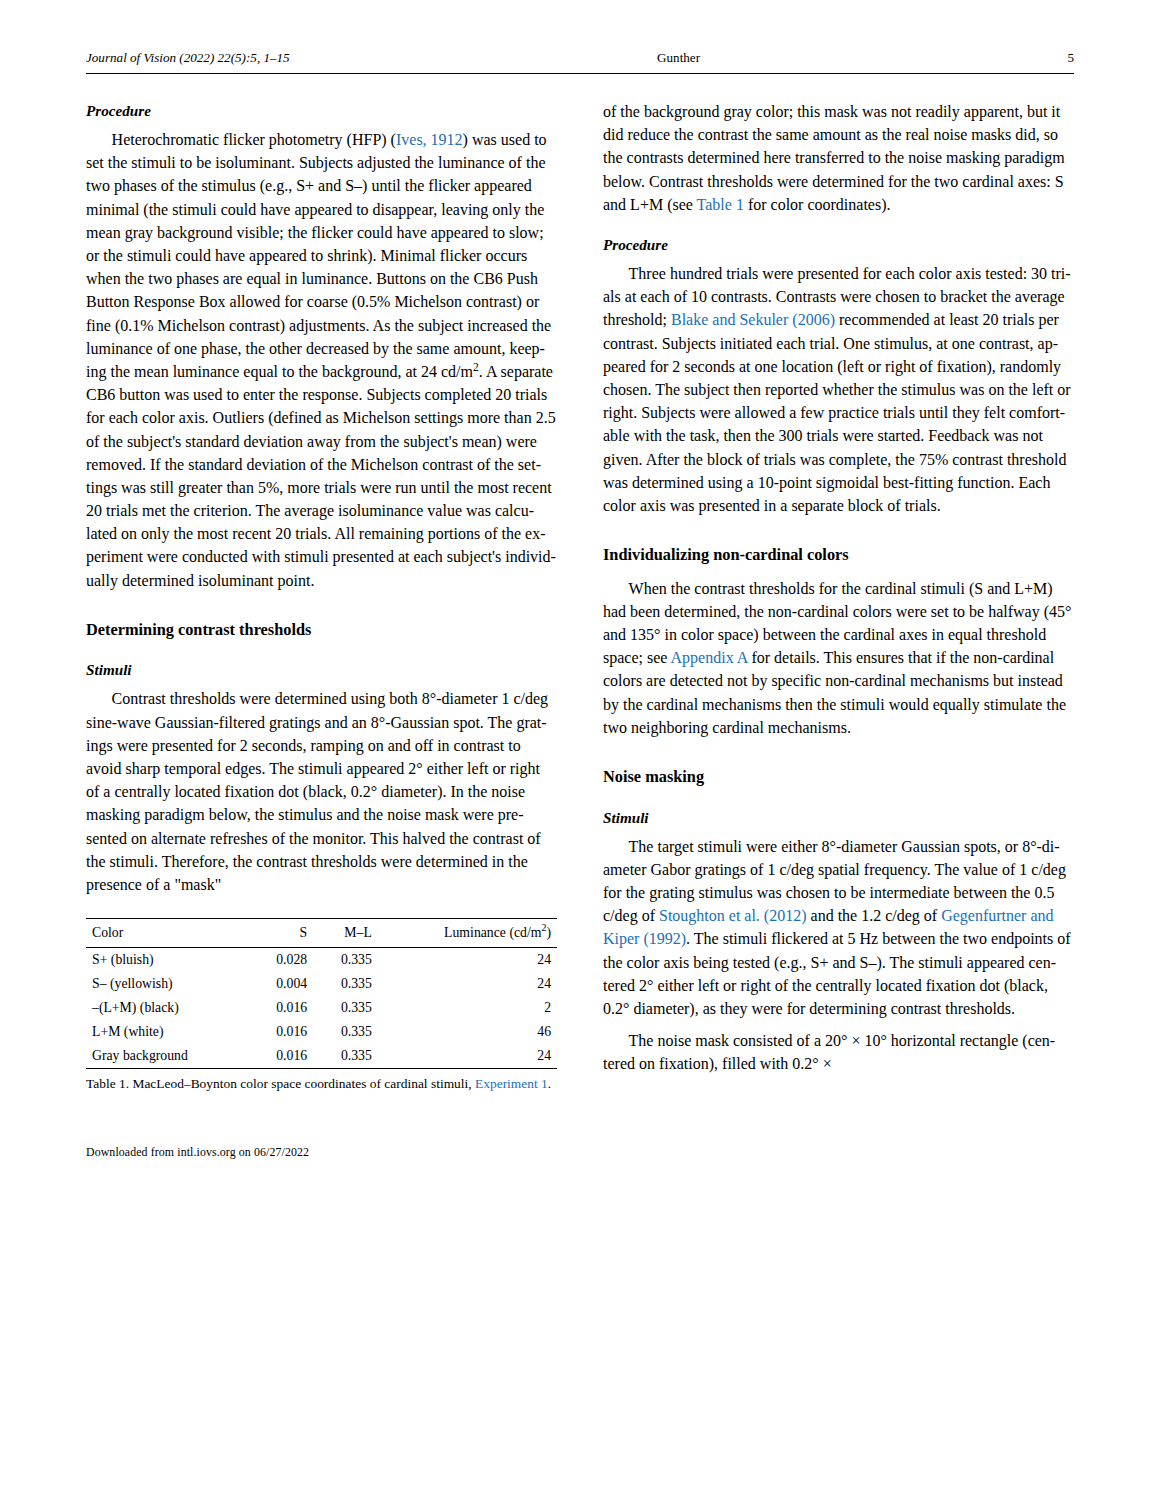Journal of Vision (2022) 22(5):5, 1–15 Gunther 5
Procedure
Heterochromatic flicker photometry (HFP) (Ives, 1912) was used to set the stimuli to be isoluminant. Subjects adjusted the luminance of the two phases of the stimulus (e.g., S+ and S–) until the flicker appeared minimal (the stimuli could have appeared to disappear, leaving only the mean gray background visible; the flicker could have appeared to slow; or the stimuli could have appeared to shrink). Minimal flicker occurs when the two phases are equal in luminance. Buttons on the CB6 Push Button Response Box allowed for coarse (0.5% Michelson contrast) or fine (0.1% Michelson contrast) adjustments. As the subject increased the luminance of one phase, the other decreased by the same amount, keeping the mean luminance equal to the background, at 24 cd/m2. A separate CB6 button was used to enter the response. Subjects completed 20 trials for each color axis. Outliers (defined as Michelson settings more than 2.5 of the subject's standard deviation away from the subject's mean) were removed. If the standard deviation of the Michelson contrast of the settings was still greater than 5%, more trials were run until the most recent 20 trials met the criterion. The average isoluminance value was calculated on only the most recent 20 trials. All remaining portions of the experiment were conducted with stimuli presented at each subject's individually determined isoluminant point.
Determining contrast thresholds
Stimuli
Contrast thresholds were determined using both 8°-diameter 1 c/deg sine-wave Gaussian-filtered gratings and an 8°-Gaussian spot. The gratings were presented for 2 seconds, ramping on and off in contrast to avoid sharp temporal edges. The stimuli appeared 2° either left or right of a centrally located fixation dot (black, 0.2° diameter). In the noise masking paradigm below, the stimulus and the noise mask were presented on alternate refreshes of the monitor. This halved the contrast of the stimuli. Therefore, the contrast thresholds were determined in the presence of a "mask"
| Color | S | M–L | Luminance (cd/m 2 ) |
| --- | --- | --- | --- |
| S+ (bluish) | 0.028 | 0.335 | 24 |
| S– (yellowish) | 0.004 | 0.335 | 24 |
| –(L+M) (black) | 0.016 | 0.335 | 2 |
| L+M (white) | 0.016 | 0.335 | 46 |
| Gray background | 0.016 | 0.335 | 24 |
Table 1. MacLeod–Boynton color space coordinates of cardinal stimuli, Experiment 1.
of the background gray color; this mask was not readily apparent, but it did reduce the contrast the same amount as the real noise masks did, so the contrasts determined here transferred to the noise masking paradigm below. Contrast thresholds were determined for the two cardinal axes: S and L+M (see Table 1 for color coordinates).
Procedure
Three hundred trials were presented for each color axis tested: 30 trials at each of 10 contrasts. Contrasts were chosen to bracket the average threshold; Blake and Sekuler (2006) recommended at least 20 trials per contrast. Subjects initiated each trial. One stimulus, at one contrast, appeared for 2 seconds at one location (left or right of fixation), randomly chosen. The subject then reported whether the stimulus was on the left or right. Subjects were allowed a few practice trials until they felt comfortable with the task, then the 300 trials were started. Feedback was not given. After the block of trials was complete, the 75% contrast threshold was determined using a 10-point sigmoidal best-fitting function. Each color axis was presented in a separate block of trials.
Individualizing non-cardinal colors
When the contrast thresholds for the cardinal stimuli (S and L+M) had been determined, the non-cardinal colors were set to be halfway (45° and 135° in color space) between the cardinal axes in equal threshold space; see Appendix A for details. This ensures that if the non-cardinal colors are detected not by specific non-cardinal mechanisms but instead by the cardinal mechanisms then the stimuli would equally stimulate the two neighboring cardinal mechanisms.
Noise masking
Stimuli
The target stimuli were either 8°-diameter Gaussian spots, or 8°-diameter Gabor gratings of 1 c/deg spatial frequency. The value of 1 c/deg for the grating stimulus was chosen to be intermediate between the 0.5 c/deg of Stoughton et al. (2012) and the 1.2 c/deg of Gegenfurtner and Kiper (1992). The stimuli flickered at 5 Hz between the two endpoints of the color axis being tested (e.g., S+ and S–). The stimuli appeared centered 2° either left or right of the centrally located fixation dot (black, 0.2° diameter), as they were for determining contrast thresholds.
The noise mask consisted of a 20° × 10° horizontal rectangle (centered on fixation), filled with 0.2° ×
Downloaded from intl.iovs.org on 06/27/2022